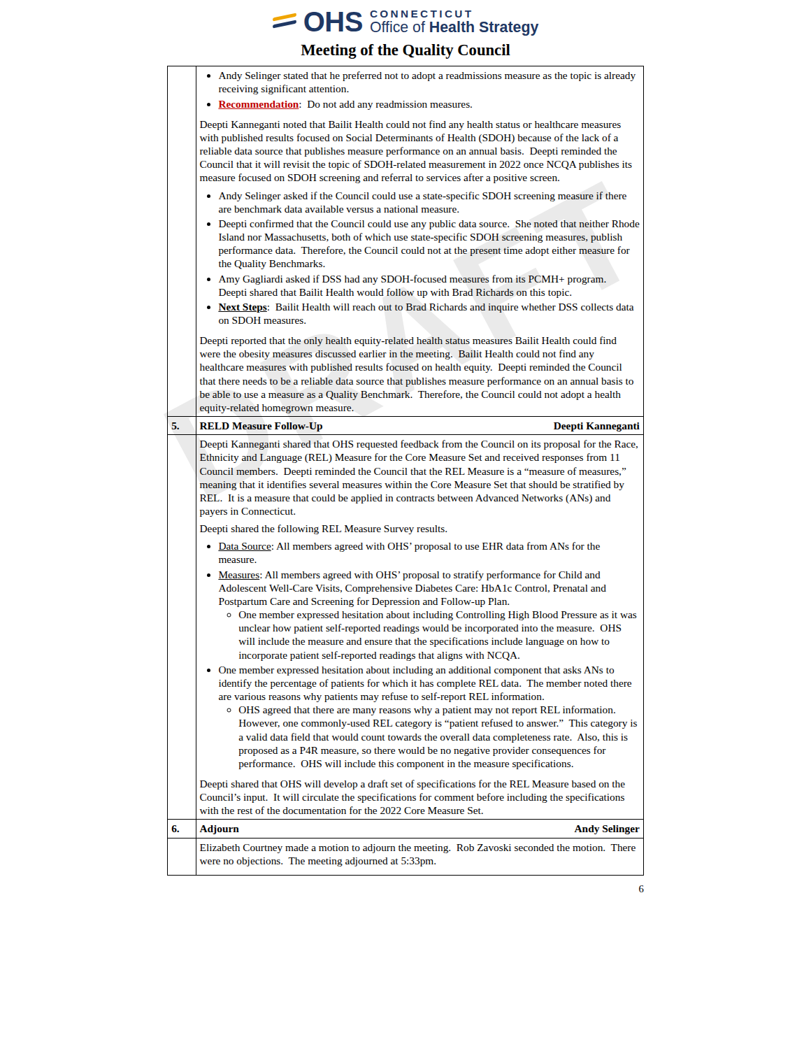DRAFT
OHS CONNECTICUT
Office of Health Strategy
Meeting of the Quality Council
| | Andy Selinger stated that he preferred not to adopt a readmissions measure as the topic is already receiving significant attention. Recommendation : Do not add any readmission measures. Deepti Kanneganti noted that Bailit Health could not find any health status or healthcare measures with published results focused on Social Determinants of Health (SDOH) because of the lack of a reliable data source that publishes measure performance on an annual basis. Deepti reminded the Council that it will revisit the topic of SDOH-related measurement in 2022 once NCQA publishes its measure focused on SDOH screening and referral to services after a positive screen. Andy Selinger asked if the Council could use a state-specific SDOH screening measure if there are benchmark data available versus a national measure. Deepti confirmed that the Council could use any public data source. She noted that neither Rhode Island nor Massachusetts, both of which use state-specific SDOH screening measures, publish performance data. Therefore, the Council could not at the present time adopt either measure for the Quality Benchmarks. Amy Gagliardi asked if DSS had any SDOH-focused measures from its PCMH+ program. Deepti shared that Bailit Health would follow up with Brad Richards on this topic. Next Steps : Bailit Health will reach out to Brad Richards and inquire whether DSS collects data on SDOH measures. Deepti reported that the only health equity-related health status measures Bailit Health could find were the obesity measures discussed earlier in the meeting. Bailit Health could not find any healthcare measures with published results focused on health equity. Deepti reminded the Council that there needs to be a reliable data source that publishes measure performance on an annual basis to be able to use a measure as a Quality Benchmark. Therefore, the Council could not adopt a health equity-related homegrown measure. |
| 5. | RELD Measure Follow-Up Deepti Kanneganti |
| | Deepti Kanneganti shared that OHS requested feedback from the Council on its proposal for the Race, Ethnicity and Language (REL) Measure for the Core Measure Set and received responses from 11 Council members. Deepti reminded the Council that the REL Measure is a “measure of measures,” meaning that it identifies several measures within the Core Measure Set that should be stratified by REL. It is a measure that could be applied in contracts between Advanced Networks (ANs) and payers in Connecticut. Deepti shared the following REL Measure Survey results. Data Source : All members agreed with OHS’ proposal to use EHR data from ANs for the measure. Measures : All members agreed with OHS’ proposal to stratify performance for Child and Adolescent Well-Care Visits, Comprehensive Diabetes Care: HbA1c Control, Prenatal and Postpartum Care and Screening for Depression and Follow-up Plan. One member expressed hesitation about including Controlling High Blood Pressure as it was unclear how patient self-reported readings would be incorporated into the measure. OHS will include the measure and ensure that the specifications include language on how to incorporate patient self-reported readings that aligns with NCQA. One member expressed hesitation about including an additional component that asks ANs to identify the percentage of patients for which it has complete REL data. The member noted there are various reasons why patients may refuse to self-report REL information. OHS agreed that there are many reasons why a patient may not report REL information. However, one commonly-used REL category is “patient refused to answer.” This category is a valid data field that would count towards the overall data completeness rate. Also, this is proposed as a P4R measure, so there would be no negative provider consequences for performance. OHS will include this component in the measure specifications. Deepti shared that OHS will develop a draft set of specifications for the REL Measure based on the Council’s input. It will circulate the specifications for comment before including the specifications with the rest of the documentation for the 2022 Core Measure Set. |
| 6. | Adjourn Andy Selinger |
| | Elizabeth Courtney made a motion to adjourn the meeting. Rob Zavoski seconded the motion. There were no objections. The meeting adjourned at 5:33pm. |
6